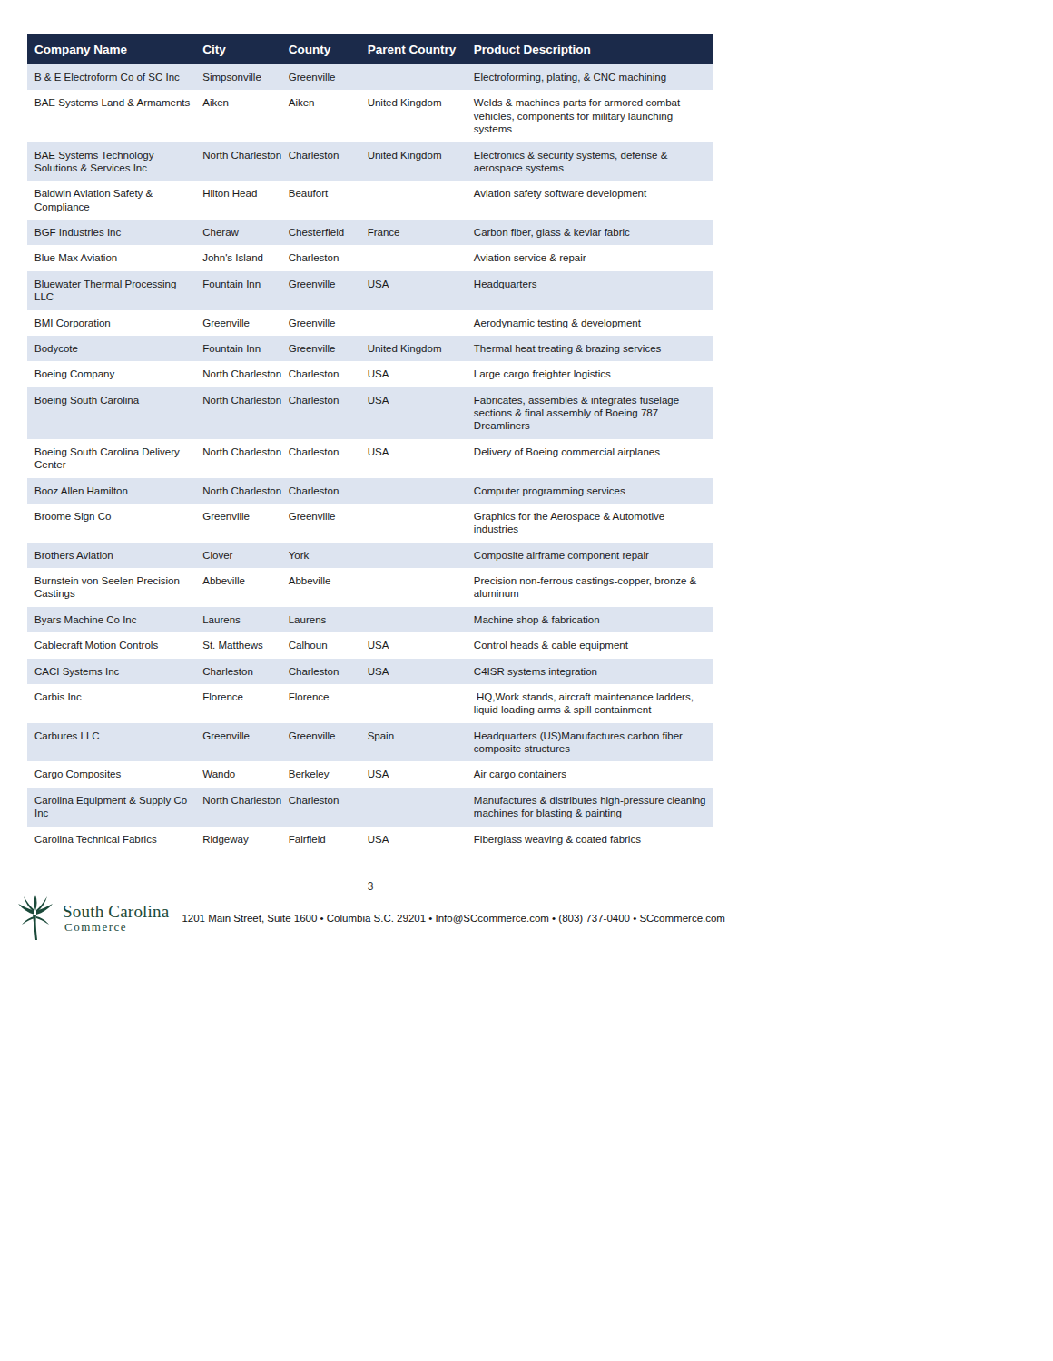| Company Name | City | County | Parent Country | Product Description |
| --- | --- | --- | --- | --- |
| B & E Electroform Co of SC Inc | Simpsonville | Greenville | | Electroforming, plating, & CNC machining |
| BAE Systems Land & Armaments | Aiken | Aiken | United Kingdom | Welds & machines parts for armored combat vehicles, components for military launching systems |
| BAE Systems Technology Solutions & Services Inc | North Charleston | Charleston | United Kingdom | Electronics & security systems, defense & aerospace systems |
| Baldwin Aviation Safety & Compliance | Hilton Head | Beaufort | | Aviation safety software development |
| BGF Industries Inc | Cheraw | Chesterfield | France | Carbon fiber, glass & kevlar fabric |
| Blue Max Aviation | John's Island | Charleston | | Aviation service & repair |
| Bluewater Thermal Processing LLC | Fountain Inn | Greenville | USA | Headquarters |
| BMI Corporation | Greenville | Greenville | | Aerodynamic testing & development |
| Bodycote | Fountain Inn | Greenville | United Kingdom | Thermal heat treating & brazing services |
| Boeing Company | North Charleston | Charleston | USA | Large cargo freighter logistics |
| Boeing South Carolina | North Charleston | Charleston | USA | Fabricates, assembles & integrates fuselage sections & final assembly of Boeing 787 Dreamliners |
| Boeing South Carolina Delivery Center | North Charleston | Charleston | USA | Delivery of Boeing commercial airplanes |
| Booz Allen Hamilton | North Charleston | Charleston | | Computer programming services |
| Broome Sign Co | Greenville | Greenville | | Graphics for the Aerospace & Automotive industries |
| Brothers Aviation | Clover | York | | Composite airframe component repair |
| Burnstein von Seelen Precision Castings | Abbeville | Abbeville | | Precision non-ferrous castings-copper, bronze & aluminum |
| Byars Machine Co Inc | Laurens | Laurens | | Machine shop & fabrication |
| Cablecraft Motion Controls | St. Matthews | Calhoun | USA | Control heads & cable equipment |
| CACI Systems Inc | Charleston | Charleston | USA | C4ISR systems integration |
| Carbis Inc | Florence | Florence | | HQ,Work stands, aircraft maintenance ladders, liquid loading arms & spill containment |
| Carbures LLC | Greenville | Greenville | Spain | Headquarters (US)Manufactures carbon fiber composite structures |
| Cargo Composites | Wando | Berkeley | USA | Air cargo containers |
| Carolina Equipment & Supply Co Inc | North Charleston | Charleston | | Manufactures & distributes high-pressure cleaning machines for blasting & painting |
| Carolina Technical Fabrics | Ridgeway | Fairfield | USA | Fiberglass weaving & coated fabrics |
3
South Carolina
Commerce
1201 Main Street, Suite 1600 • Columbia S.C. 29201 • Info@SCcommerce.com • (803) 737-0400 • SCcommerce.com